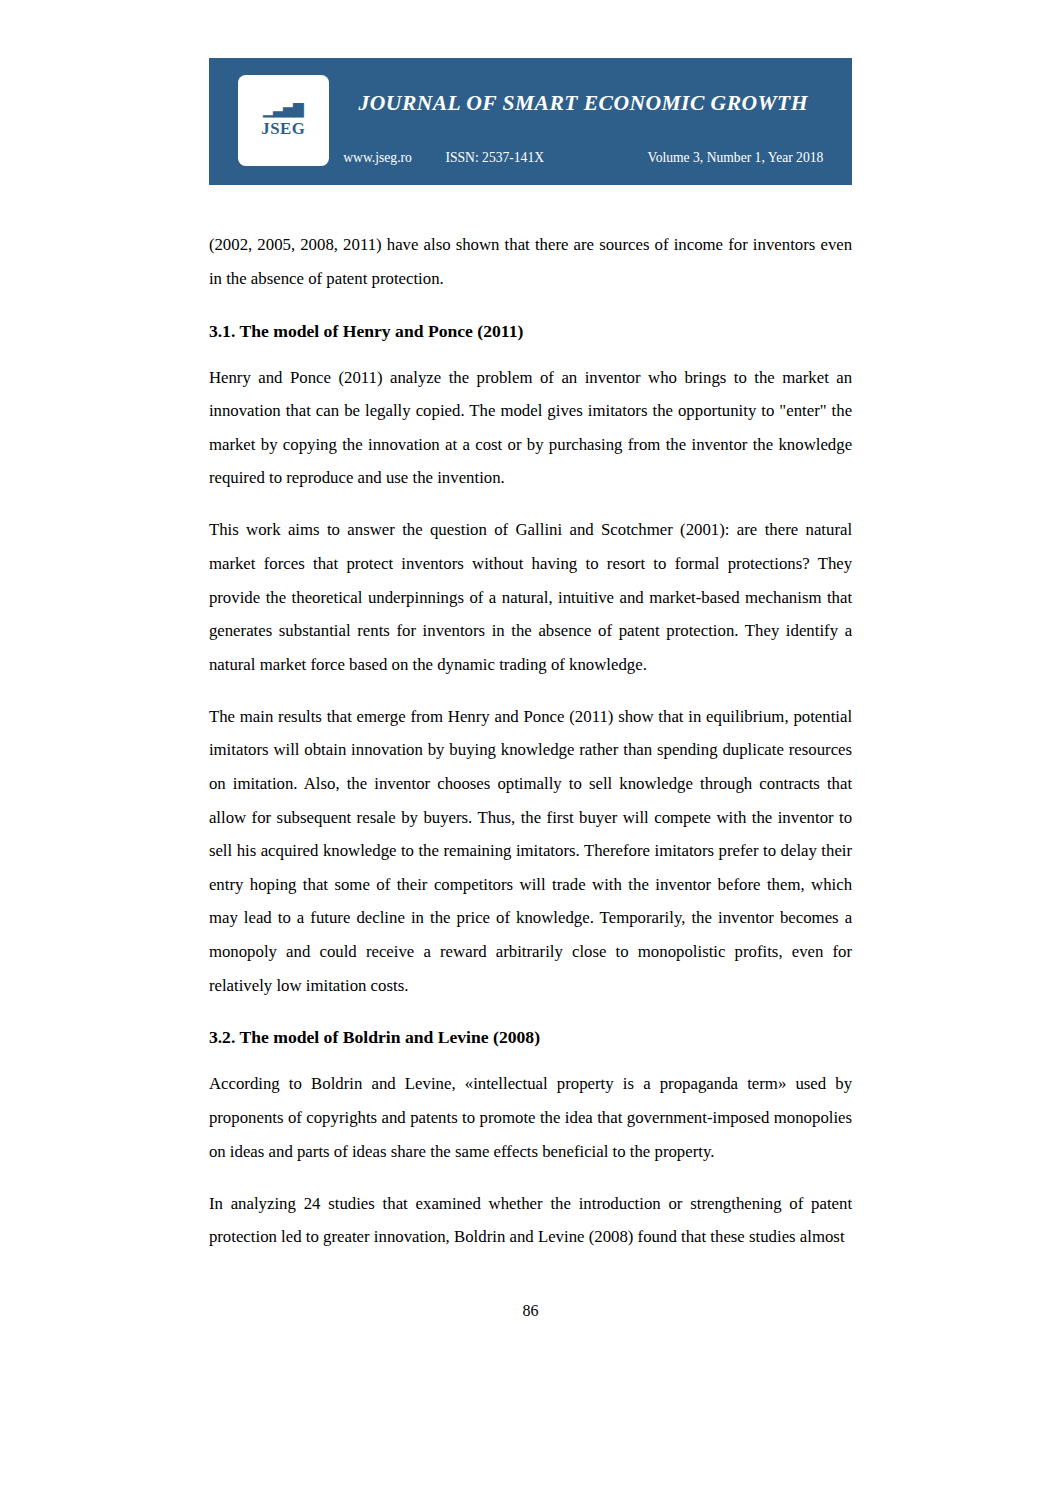▁▃▅▇
JSEG
JOURNAL OF SMART ECONOMIC GROWTH
www.jseg.ro ISSN: 2537-141X
Volume 3, Number 1, Year 2018
(2002, 2005, 2008, 2011) have also shown that there are sources of income for inventors even in the absence of patent protection.
3.1. The model of Henry and Ponce (2011)
Henry and Ponce (2011) analyze the problem of an inventor who brings to the market an innovation that can be legally copied. The model gives imitators the opportunity to "enter" the market by copying the innovation at a cost or by purchasing from the inventor the knowledge required to reproduce and use the invention.
This work aims to answer the question of Gallini and Scotchmer (2001): are there natural market forces that protect inventors without having to resort to formal protections? They provide the theoretical underpinnings of a natural, intuitive and market-based mechanism that generates substantial rents for inventors in the absence of patent protection. They identify a natural market force based on the dynamic trading of knowledge.
The main results that emerge from Henry and Ponce (2011) show that in equilibrium, potential imitators will obtain innovation by buying knowledge rather than spending duplicate resources on imitation. Also, the inventor chooses optimally to sell knowledge through contracts that allow for subsequent resale by buyers. Thus, the first buyer will compete with the inventor to sell his acquired knowledge to the remaining imitators. Therefore imitators prefer to delay their entry hoping that some of their competitors will trade with the inventor before them, which may lead to a future decline in the price of knowledge. Temporarily, the inventor becomes a monopoly and could receive a reward arbitrarily close to monopolistic profits, even for relatively low imitation costs.
3.2. The model of Boldrin and Levine (2008)
According to Boldrin and Levine, «intellectual property is a propaganda term» used by proponents of copyrights and patents to promote the idea that government-imposed monopolies on ideas and parts of ideas share the same effects beneficial to the property.
In analyzing 24 studies that examined whether the introduction or strengthening of patent protection led to greater innovation, Boldrin and Levine (2008) found that these studies almost
86